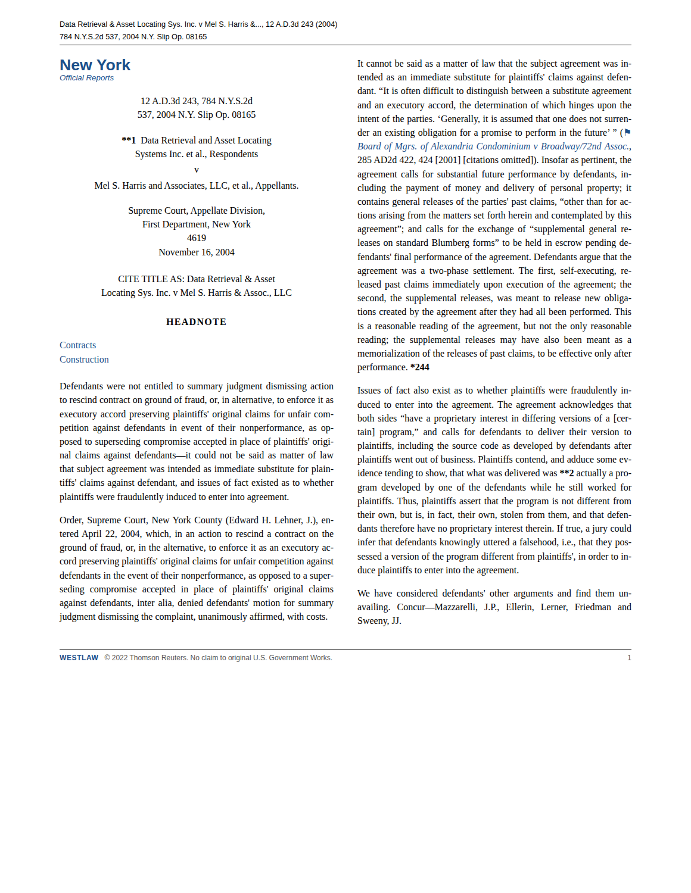Data Retrieval & Asset Locating Sys. Inc. v Mel S. Harris &..., 12 A.D.3d 243 (2004) 784 N.Y.S.2d 537, 2004 N.Y. Slip Op. 08165
New York Official Reports
12 A.D.3d 243, 784 N.Y.S.2d
537, 2004 N.Y. Slip Op. 08165
**1 Data Retrieval and Asset Locating
Systems Inc. et al., Respondents v Mel S. Harris and Associates, LLC, et al., Appellants.
Supreme Court, Appellate Division,
First Department, New York
4619
November 16, 2004
CITE TITLE AS: Data Retrieval & Asset
Locating Sys. Inc. v Mel S. Harris & Assoc., LLC
HEADNOTE
Contracts Construction
Defendants were not entitled to summary judgment dismissing action to rescind contract on ground of fraud, or, in alternative, to enforce it as executory accord preserving plaintiffs' original claims for unfair competition against defendants in event of their nonperformance, as opposed to superseding compromise accepted in place of plaintiffs' original claims against defendants—it could not be said as matter of law that subject agreement was intended as immediate substitute for plaintiffs' claims against defendant, and issues of fact existed as to whether plaintiffs were fraudulently induced to enter into agreement.
Order, Supreme Court, New York County (Edward H. Lehner, J.), entered April 22, 2004, which, in an action to rescind a contract on the ground of fraud, or, in the alternative, to enforce it as an executory accord preserving plaintiffs' original claims for unfair competition against defendants in the event of their nonperformance, as opposed to a superseding compromise accepted in place of plaintiffs' original claims against defendants, inter alia, denied defendants' motion for summary judgment dismissing the complaint, unanimously affirmed, with costs.
It cannot be said as a matter of law that the subject agreement was intended as an immediate substitute for plaintiffs' claims against defendant. “It is often difficult to distinguish between a substitute agreement and an executory accord, the determination of which hinges upon the intent of the parties. ‘Generally, it is assumed that one does not surrender an existing obligation for a promise to perform in the future’ ” (⚑ Board of Mgrs. of Alexandria Condominium v Broadway/72nd Assoc., 285 AD2d 422, 424 [2001] [citations omitted]). Insofar as pertinent, the agreement calls for substantial future performance by defendants, including the payment of money and delivery of personal property; it contains general releases of the parties' past claims, “other than for actions arising from the matters set forth herein and contemplated by this agreement”; and calls for the exchange of “supplemental general releases on standard Blumberg forms” to be held in escrow pending defendants' final performance of the agreement. Defendants argue that the agreement was a two-phase settlement. The first, self-executing, released past claims immediately upon execution of the agreement; the second, the supplemental releases, was meant to release new obligations created by the agreement after they had all been performed. This is a reasonable reading of the agreement, but not the only reasonable reading; the supplemental releases may have also been meant as a memorialization of the releases of past claims, to be effective only after performance. *244
Issues of fact also exist as to whether plaintiffs were fraudulently induced to enter into the agreement. The agreement acknowledges that both sides “have a proprietary interest in differing versions of a [certain] program,” and calls for defendants to deliver their version to plaintiffs, including the source code as developed by defendants after plaintiffs went out of business. Plaintiffs contend, and adduce some evidence tending to show, that what was delivered was **2 actually a program developed by one of the defendants while he still worked for plaintiffs. Thus, plaintiffs assert that the program is not different from their own, but is, in fact, their own, stolen from them, and that defendants therefore have no proprietary interest therein. If true, a jury could infer that defendants knowingly uttered a falsehood, i.e., that they possessed a version of the program different from plaintiffs', in order to induce plaintiffs to enter into the agreement.
We have considered defendants' other arguments and find them unavailing. Concur—Mazzarelli, J.P., Ellerin, Lerner, Friedman and Sweeny, JJ.
WESTLAW © 2022 Thomson Reuters. No claim to original U.S. Government Works. 1